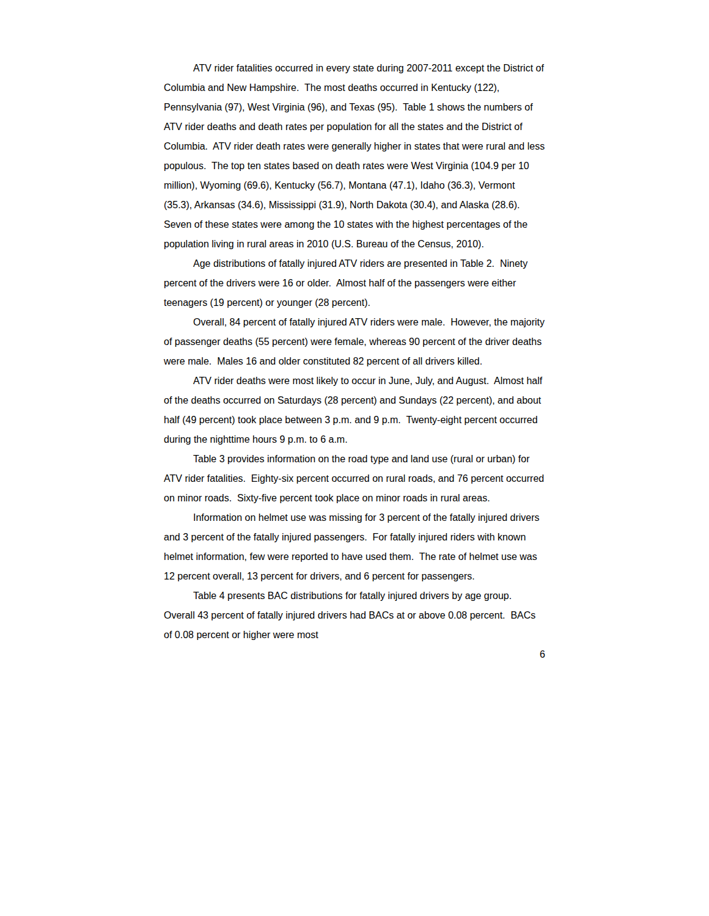ATV rider fatalities occurred in every state during 2007-2011 except the District of Columbia and New Hampshire. The most deaths occurred in Kentucky (122), Pennsylvania (97), West Virginia (96), and Texas (95). Table 1 shows the numbers of ATV rider deaths and death rates per population for all the states and the District of Columbia. ATV rider death rates were generally higher in states that were rural and less populous. The top ten states based on death rates were West Virginia (104.9 per 10 million), Wyoming (69.6), Kentucky (56.7), Montana (47.1), Idaho (36.3), Vermont (35.3), Arkansas (34.6), Mississippi (31.9), North Dakota (30.4), and Alaska (28.6). Seven of these states were among the 10 states with the highest percentages of the population living in rural areas in 2010 (U.S. Bureau of the Census, 2010).
Age distributions of fatally injured ATV riders are presented in Table 2. Ninety percent of the drivers were 16 or older. Almost half of the passengers were either teenagers (19 percent) or younger (28 percent).
Overall, 84 percent of fatally injured ATV riders were male. However, the majority of passenger deaths (55 percent) were female, whereas 90 percent of the driver deaths were male. Males 16 and older constituted 82 percent of all drivers killed.
ATV rider deaths were most likely to occur in June, July, and August. Almost half of the deaths occurred on Saturdays (28 percent) and Sundays (22 percent), and about half (49 percent) took place between 3 p.m. and 9 p.m. Twenty-eight percent occurred during the nighttime hours 9 p.m. to 6 a.m.
Table 3 provides information on the road type and land use (rural or urban) for ATV rider fatalities. Eighty-six percent occurred on rural roads, and 76 percent occurred on minor roads. Sixty-five percent took place on minor roads in rural areas.
Information on helmet use was missing for 3 percent of the fatally injured drivers and 3 percent of the fatally injured passengers. For fatally injured riders with known helmet information, few were reported to have used them. The rate of helmet use was 12 percent overall, 13 percent for drivers, and 6 percent for passengers.
Table 4 presents BAC distributions for fatally injured drivers by age group. Overall 43 percent of fatally injured drivers had BACs at or above 0.08 percent. BACs of 0.08 percent or higher were most
6